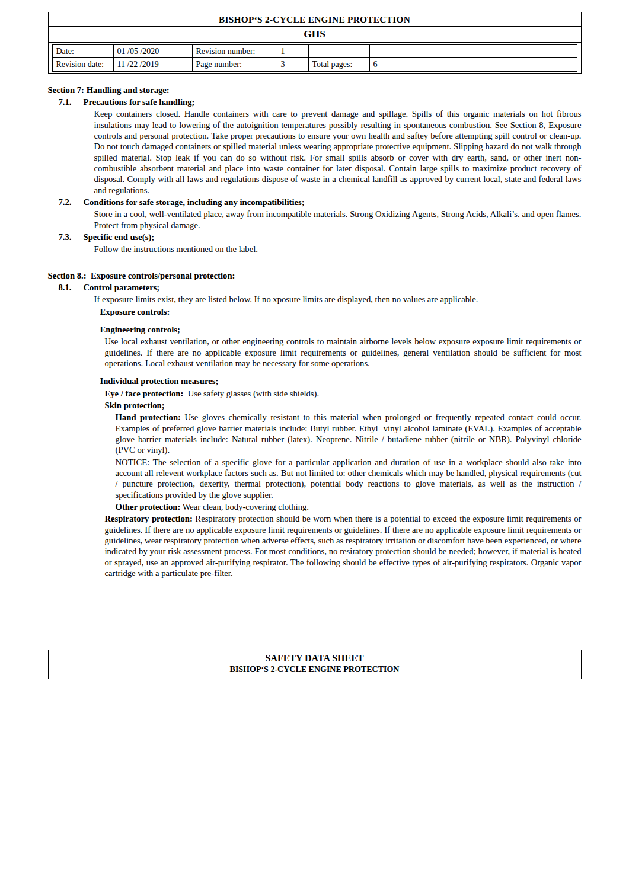| BISHOP‘S 2-CYCLE ENGINE PROTECTION |
| GHS |
| / Date: / 01 /05 /2020 / Revision number: / 1 / / / / Revision date: / 11 /22 /2019 / Page number: / 3 / Total pages: / 6 / |
Section 7: Handling and storage:
7.1. Precautions for safe handling;
Keep containers closed. Handle containers with care to prevent damage and spillage. Spills of this organic materials on hot fibrous insulations may lead to lowering of the autoignition temperatures possibly resulting in spontaneous combustion. See Section 8, Exposure controls and personal protection. Take proper precautions to ensure your own health and saftey before attempting spill control or clean-up. Do not touch damaged containers or spilled material unless wearing appropriate protective equipment. Slipping hazard do not walk through spilled material. Stop leak if you can do so without risk. For small spills absorb or cover with dry earth, sand, or other inert non-combustible absorbent material and place into waste container for later disposal. Contain large spills to maximize product recovery of disposal. Comply with all laws and regulations dispose of waste in a chemical landfill as approved by current local, state and federal laws and regulations.
7.2. Conditions for safe storage, including any incompatibilities;
Store in a cool, well-ventilated place, away from incompatible materials. Strong Oxidizing Agents, Strong Acids, Alkali’s. and open flames. Protect from physical damage.
7.3. Specific end use(s);
Follow the instructions mentioned on the label.
Section 8.: Exposure controls/personal protection:
8.1. Control parameters;
If exposure limits exist, they are listed below. If no xposure limits are displayed, then no values are applicable.
Exposure controls:
Engineering controls;
Use local exhaust ventilation, or other engineering controls to maintain airborne levels below exposure exposure limit requirements or guidelines. If there are no applicable exposure limit requirements or guidelines, general ventilation should be sufficient for most operations. Local exhaust ventilation may be necessary for some operations.
Individual protection measures;
Eye / face protection: Use safety glasses (with side shields).
Skin protection;
Hand protection: Use gloves chemically resistant to this material when prolonged or frequently repeated contact could occur. Examples of preferred glove barrier materials include: Butyl rubber. Ethyl vinyl alcohol laminate (EVAL). Examples of acceptable glove barrier materials include: Natural rubber (latex). Neoprene. Nitrile / butadiene rubber (nitrile or NBR). Polyvinyl chloride (PVC or vinyl).
NOTICE: The selection of a specific glove for a particular application and duration of use in a workplace should also take into account all relevent workplace factors such as. But not limited to: other chemicals which may be handled, physical requirements (cut / puncture protection, dexerity, thermal protection), potential body reactions to glove materials, as well as the instruction / specifications provided by the glove supplier.
Other protection: Wear clean, body-covering clothing.
Respiratory protection: Respiratory protection should be worn when there is a potential to exceed the exposure limit requirements or guidelines. If there are no applicable exposure limit requirements or guidelines. If there are no applicable exposure limit requirements or guidelines, wear respiratory protection when adverse effects, such as respiratory irritation or discomfort have been experienced, or where indicated by your risk assessment process. For most conditions, no resiratory protection should be needed; however, if material is heated or sprayed, use an approved air-purifying respirator. The following should be effective types of air-purifying respirators. Organic vapor cartridge with a particulate pre-filter.
SAFETY DATA SHEET
BISHOP‘S 2-CYCLE ENGINE PROTECTION